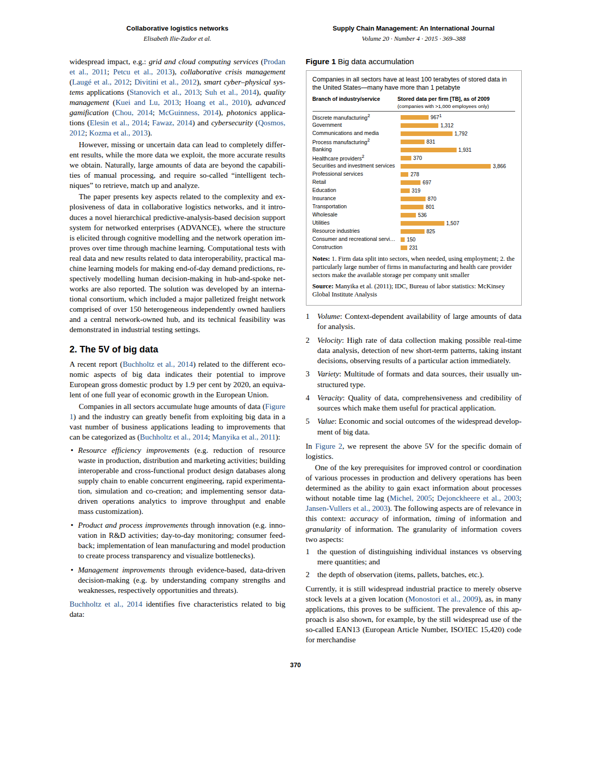Collaborative logistics networks
Elisabeth Ilie-Zudor et al.
Supply Chain Management: An International Journal
Volume 20 · Number 4 · 2015 · 369–388
widespread impact, e.g.: grid and cloud computing services (Prodan et al., 2011; Petcu et al., 2013), collaborative crisis management (Laugé et al., 2012; Divitini et al., 2012), smart cyber–physical systems applications (Stanovich et al., 2013; Suh et al., 2014), quality management (Kuei and Lu, 2013; Hoang et al., 2010), advanced gamification (Chou, 2014; McGuinness, 2014), photonics applications (Elesin et al., 2014; Fawaz, 2014) and cybersecurity (Qosmos, 2012; Kozma et al., 2013).
However, missing or uncertain data can lead to completely different results, while the more data we exploit, the more accurate results we obtain. Naturally, large amounts of data are beyond the capabilities of manual processing, and require so-called “intelligent techniques” to retrieve, match up and analyze.
The paper presents key aspects related to the complexity and explosiveness of data in collaborative logistics networks, and it introduces a novel hierarchical predictive-analysis-based decision support system for networked enterprises (ADVANCE), where the structure is elicited through cognitive modelling and the network operation improves over time through machine learning. Computational tests with real data and new results related to data interoperability, practical machine learning models for making end-of-day demand predictions, respectively modelling human decision-making in hub-and-spoke networks are also reported. The solution was developed by an international consortium, which included a major palletized freight network comprised of over 150 heterogeneous independently owned hauliers and a central network-owned hub, and its technical feasibility was demonstrated in industrial testing settings.
2. The 5V of big data
A recent report (Buchholtz et al., 2014) related to the different economic aspects of big data indicates their potential to improve European gross domestic product by 1.9 per cent by 2020, an equivalent of one full year of economic growth in the European Union.
Companies in all sectors accumulate huge amounts of data (Figure 1) and the industry can greatly benefit from exploiting big data in a vast number of business applications leading to improvements that can be categorized as (Buchholtz et al., 2014; Manyika et al., 2011):
Resource efficiency improvements (e.g. reduction of resource waste in production, distribution and marketing activities; building interoperable and cross-functional product design databases along supply chain to enable concurrent engineering, rapid experimentation, simulation and co-creation; and implementing sensor data-driven operations analytics to improve throughput and enable mass customization).
Product and process improvements through innovation (e.g. innovation in R&D activities; day-to-day monitoring; consumer feedback; implementation of lean manufacturing and model production to create process transparency and visualize bottlenecks).
Management improvements through evidence-based, data-driven decision-making (e.g. by understanding company strengths and weaknesses, respectively opportunities and threats).
Buchholtz et al., 2014 identifies five characteristics related to big data:
Figure 1 Big data accumulation
Companies in all sectors have at least 100 terabytes of stored data in the United States—many have more than 1 petabyte
Branch of industry/service
Stored data per firm [TB], as of 2009(companies with >1,000 employees only)
Discrete manufacturing2
9671
Government
1,312
Communications and media
1,792
Process manufacturing2
831
Banking
1,931
Healthcare providers2
370
Securities and investment services
3,866
Professional services
278
Retail
697
Education
319
Insurance
870
Transportation
801
Wholesale
536
Utilities
1,507
Resource industries
825
Consumer and recreational services
150
Construction
231
Notes: 1. Firm data split into sectors, when needed, using employment; 2. the particularly large number of firms in manufacturing and health care provider sectors make the available storage per company unit smaller
Source: Manyika et al. (2011); IDC, Bureau of labor statistics: McKinsey Global Institute Analysis
Volume: Context-dependent availability of large amounts of data for analysis.
Velocity: High rate of data collection making possible real-time data analysis, detection of new short-term patterns, taking instant decisions, observing results of a particular action immediately.
Variety: Multitude of formats and data sources, their usually unstructured type.
Veracity: Quality of data, comprehensiveness and credibility of sources which make them useful for practical application.
Value: Economic and social outcomes of the widespread development of big data.
In Figure 2, we represent the above 5V for the specific domain of logistics.
One of the key prerequisites for improved control or coordination of various processes in production and delivery operations has been determined as the ability to gain exact information about processes without notable time lag (Michel, 2005; Dejonckheere et al., 2003; Jansen-Vullers et al., 2003). The following aspects are of relevance in this context: accuracy of information, timing of information and granularity of information. The granularity of information covers two aspects:
the question of distinguishing individual instances vs observing mere quantities; and
the depth of observation (items, pallets, batches, etc.).
Currently, it is still widespread industrial practice to merely observe stock levels at a given location (Monostori et al., 2009), as, in many applications, this proves to be sufficient. The prevalence of this approach is also shown, for example, by the still widespread use of the so-called EAN13 (European Article Number, ISO/IEC 15,420) code for merchandise
370